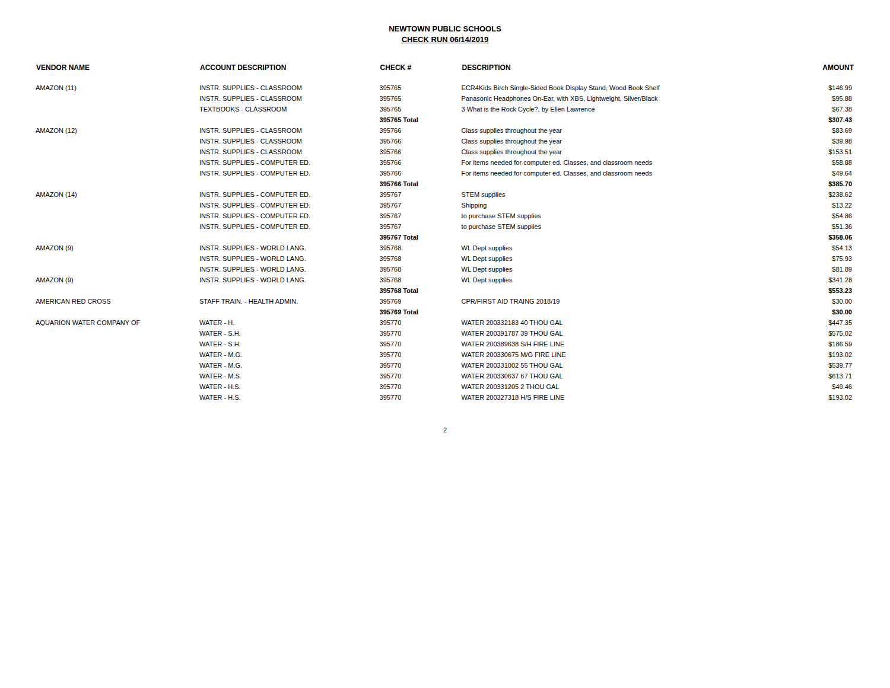NEWTOWN PUBLIC SCHOOLS
CHECK RUN 06/14/2019
| VENDOR NAME | ACCOUNT DESCRIPTION | CHECK # | DESCRIPTION | AMOUNT |
| --- | --- | --- | --- | --- |
| AMAZON (11) | INSTR. SUPPLIES - CLASSROOM | 395765 | ECR4Kids Birch Single-Sided Book Display Stand, Wood Book Shelf | $146.99 |
| | INSTR. SUPPLIES - CLASSROOM | 395765 | Panasonic Headphones On-Ear, with XBS, Lightweight, Silver/Black | $95.88 |
| | TEXTBOOKS - CLASSROOM | 395765 | 3 What is the Rock Cycle?, by Ellen Lawrence | $67.38 |
| | | 395765 Total | | $307.43 |
| AMAZON (12) | INSTR. SUPPLIES - CLASSROOM | 395766 | Class supplies throughout the year | $83.69 |
| | INSTR. SUPPLIES - CLASSROOM | 395766 | Class supplies throughout the year | $39.98 |
| | INSTR. SUPPLIES - CLASSROOM | 395766 | Class supplies throughout the year | $153.51 |
| | INSTR. SUPPLIES - COMPUTER ED. | 395766 | For items needed for computer ed. Classes, and classroom needs | $58.88 |
| | INSTR. SUPPLIES - COMPUTER ED. | 395766 | For items needed for computer ed. Classes, and classroom needs | $49.64 |
| | | 395766 Total | | $385.70 |
| AMAZON (14) | INSTR. SUPPLIES - COMPUTER ED. | 395767 | STEM supplies | $238.62 |
| | INSTR. SUPPLIES - COMPUTER ED. | 395767 | Shipping | $13.22 |
| | INSTR. SUPPLIES - COMPUTER ED. | 395767 | to purchase STEM supplies | $54.86 |
| | INSTR. SUPPLIES - COMPUTER ED. | 395767 | to purchase STEM supplies | $51.36 |
| | | 395767 Total | | $358.06 |
| AMAZON (9) | INSTR. SUPPLIES - WORLD LANG. | 395768 | WL Dept supplies | $54.13 |
| | INSTR. SUPPLIES - WORLD LANG. | 395768 | WL Dept supplies | $75.93 |
| | INSTR. SUPPLIES - WORLD LANG. | 395768 | WL Dept supplies | $81.89 |
| AMAZON (9) | INSTR. SUPPLIES - WORLD LANG. | 395768 | WL Dept supplies | $341.28 |
| | | 395768 Total | | $553.23 |
| AMERICAN RED CROSS | STAFF TRAIN. - HEALTH ADMIN. | 395769 | CPR/FIRST AID TRAING 2018/19 | $30.00 |
| | | 395769 Total | | $30.00 |
| AQUARION WATER COMPANY OF | WATER - H. | 395770 | WATER 200332183 40 THOU GAL | $447.35 |
| | WATER - S.H. | 395770 | WATER 200391787 39 THOU GAL | $575.02 |
| | WATER - S.H. | 395770 | WATER 200389638 S/H FIRE LINE | $186.59 |
| | WATER - M.G. | 395770 | WATER 200330675 M/G FIRE LINE | $193.02 |
| | WATER - M.G. | 395770 | WATER 200331002 55 THOU GAL | $539.77 |
| | WATER - M.S. | 395770 | WATER 200330637 67 THOU GAL | $613.71 |
| | WATER - H.S. | 395770 | WATER 200331205 2 THOU GAL | $49.46 |
| | WATER - H.S. | 395770 | WATER 200327318 H/S FIRE LINE | $193.02 |
2